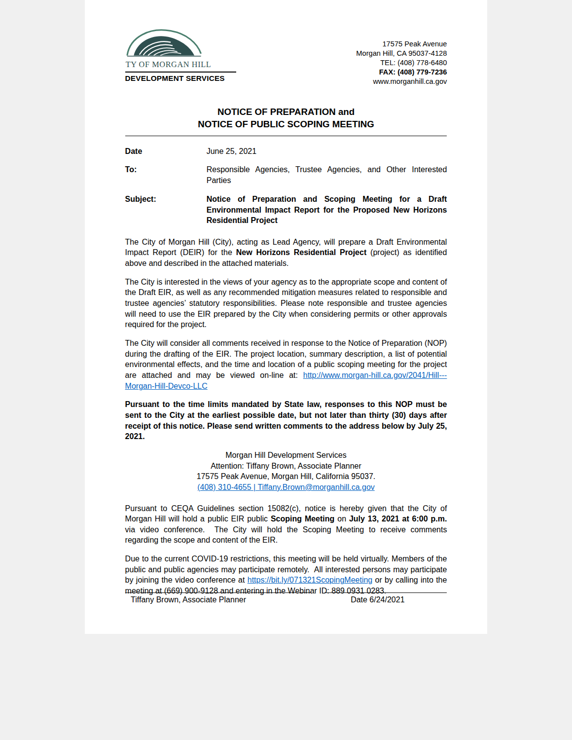CITY OF MORGAN HILL
DEVELOPMENT SERVICES
17575 Peak Avenue
Morgan Hill, CA 95037-4128
TEL: (408) 778-6480
FAX: (408) 779-7236
www.morganhill.ca.gov
NOTICE OF PREPARATION and NOTICE OF PUBLIC SCOPING MEETING
| Date | June 25, 2021 |
| To: | Responsible Agencies, Trustee Agencies, and Other Interested Parties |
| Subject: | Notice of Preparation and Scoping Meeting for a Draft Environmental Impact Report for the Proposed New Horizons Residential Project |
The City of Morgan Hill (City), acting as Lead Agency, will prepare a Draft Environmental Impact Report (DEIR) for the New Horizons Residential Project (project) as identified above and described in the attached materials.
The City is interested in the views of your agency as to the appropriate scope and content of the Draft EIR, as well as any recommended mitigation measures related to responsible and trustee agencies’ statutory responsibilities. Please note responsible and trustee agencies will need to use the EIR prepared by the City when considering permits or other approvals required for the project.
The City will consider all comments received in response to the Notice of Preparation (NOP) during the drafting of the EIR. The project location, summary description, a list of potential environmental effects, and the time and location of a public scoping meeting for the project are attached and may be viewed on-line at: http://www.morgan-hill.ca.gov/2041/Hill---Morgan-Hill-Devco-LLC
Pursuant to the time limits mandated by State law, responses to this NOP must be sent to the City at the earliest possible date, but not later than thirty (30) days after receipt of this notice. Please send written comments to the address below by July 25, 2021.
Morgan Hill Development Services
Attention: Tiffany Brown, Associate Planner
17575 Peak Avenue, Morgan Hill, California 95037.
(408) 310-4655 | Tiffany.Brown@morganhill.ca.gov
Pursuant to CEQA Guidelines section 15082(c), notice is hereby given that the City of Morgan Hill will hold a public EIR public Scoping Meeting on July 13, 2021 at 6:00 p.m. via video conference. The City will hold the Scoping Meeting to receive comments regarding the scope and content of the EIR.
Due to the current COVID-19 restrictions, this meeting will be held virtually. Members of the public and public agencies may participate remotely. All interested persons may participate by joining the video conference at https://bit.ly/071321ScopingMeeting or by calling into the meeting at (669) 900-9128 and entering in the Webinar ID: 889 0931 0283.
| Tiffany Brown, Associate Planner | | Date 6/24/2021 |